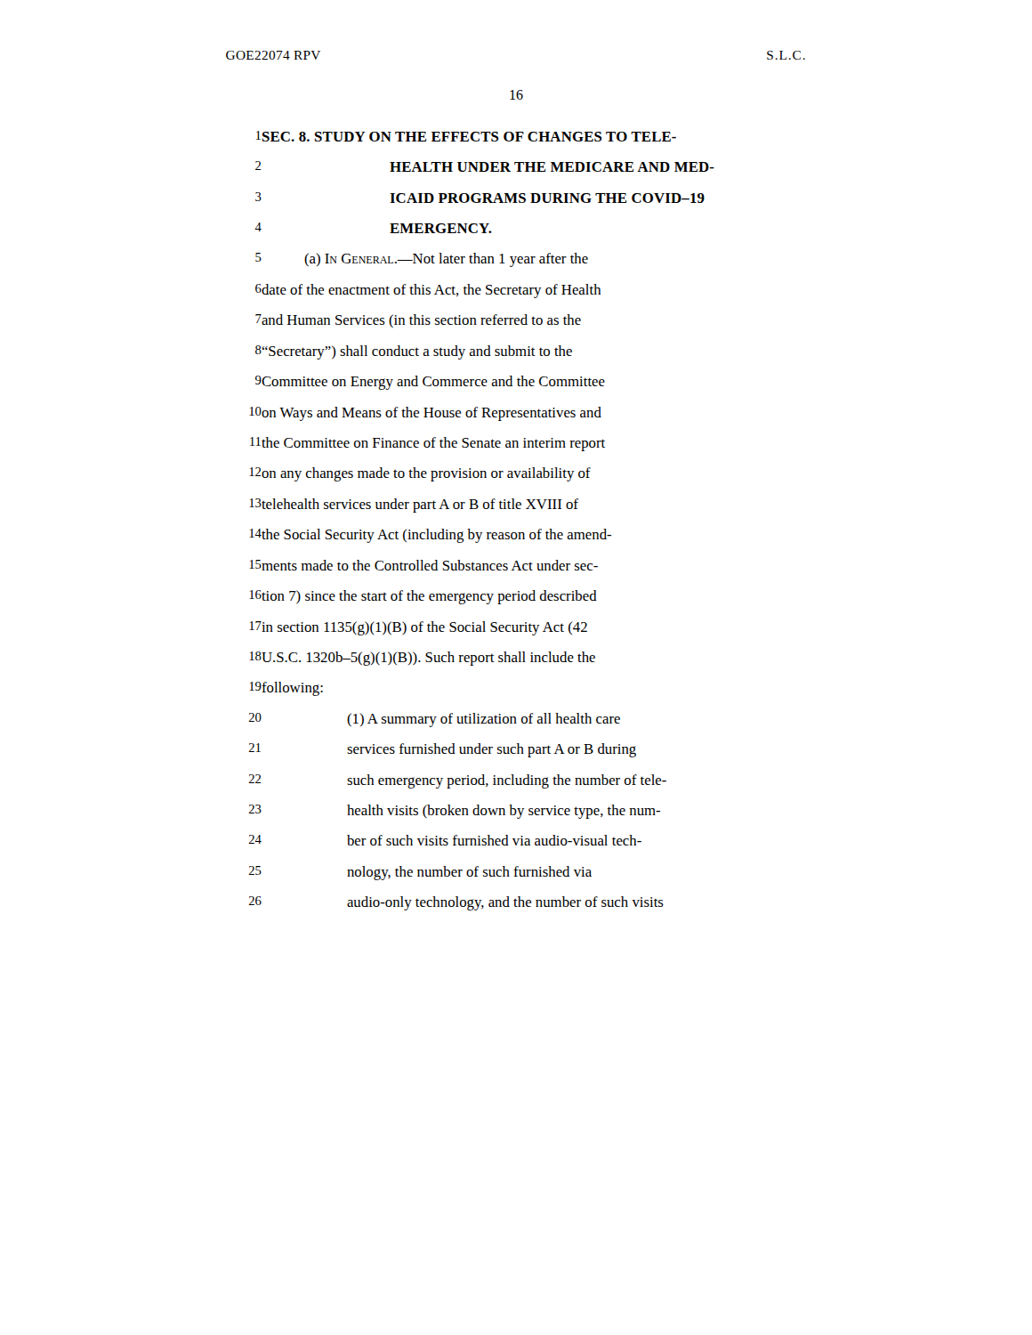GOE22074 RPV S.L.C.
16
| 1 | SEC. 8. STUDY ON THE EFFECTS OF CHANGES TO TELE- |
| 2 | HEALTH UNDER THE MEDICARE AND MED- |
| 3 | ICAID PROGRAMS DURING THE COVID–19 |
| 4 | EMERGENCY. |
| 5 | (a) In General. —Not later than 1 year after the |
| 6 | date of the enactment of this Act, the Secretary of Health |
| 7 | and Human Services (in this section referred to as the |
| 8 | “Secretary”) shall conduct a study and submit to the |
| 9 | Committee on Energy and Commerce and the Committee |
| 10 | on Ways and Means of the House of Representatives and |
| 11 | the Committee on Finance of the Senate an interim report |
| 12 | on any changes made to the provision or availability of |
| 13 | telehealth services under part A or B of title XVIII of |
| 14 | the Social Security Act (including by reason of the amend- |
| 15 | ments made to the Controlled Substances Act under sec- |
| 16 | tion 7) since the start of the emergency period described |
| 17 | in section 1135(g)(1)(B) of the Social Security Act (42 |
| 18 | U.S.C. 1320b–5(g)(1)(B)). Such report shall include the |
| 19 | following: |
| 20 | (1) A summary of utilization of all health care |
| 21 | services furnished under such part A or B during |
| 22 | such emergency period, including the number of tele- |
| 23 | health visits (broken down by service type, the num- |
| 24 | ber of such visits furnished via audio-visual tech- |
| 25 | nology, the number of such furnished via |
| 26 | audio-only technology, and the number of such visits |